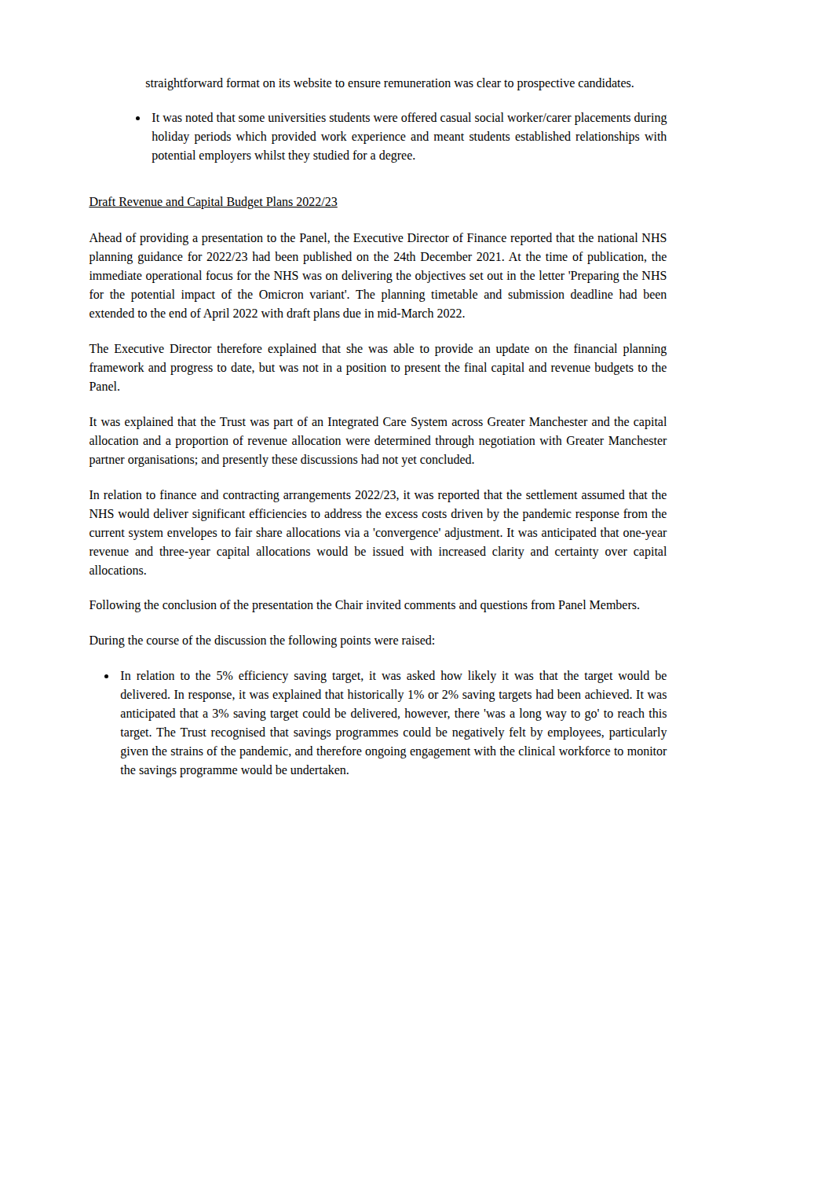straightforward format on its website to ensure remuneration was clear to prospective candidates.
It was noted that some universities students were offered casual social worker/carer placements during holiday periods which provided work experience and meant students established relationships with potential employers whilst they studied for a degree.
Draft Revenue and Capital Budget Plans 2022/23
Ahead of providing a presentation to the Panel, the Executive Director of Finance reported that the national NHS planning guidance for 2022/23 had been published on the 24th December 2021. At the time of publication, the immediate operational focus for the NHS was on delivering the objectives set out in the letter 'Preparing the NHS for the potential impact of the Omicron variant'. The planning timetable and submission deadline had been extended to the end of April 2022 with draft plans due in mid-March 2022.
The Executive Director therefore explained that she was able to provide an update on the financial planning framework and progress to date, but was not in a position to present the final capital and revenue budgets to the Panel.
It was explained that the Trust was part of an Integrated Care System across Greater Manchester and the capital allocation and a proportion of revenue allocation were determined through negotiation with Greater Manchester partner organisations; and presently these discussions had not yet concluded.
In relation to finance and contracting arrangements 2022/23, it was reported that the settlement assumed that the NHS would deliver significant efficiencies to address the excess costs driven by the pandemic response from the current system envelopes to fair share allocations via a 'convergence' adjustment. It was anticipated that one-year revenue and three-year capital allocations would be issued with increased clarity and certainty over capital allocations.
Following the conclusion of the presentation the Chair invited comments and questions from Panel Members.
During the course of the discussion the following points were raised:
In relation to the 5% efficiency saving target, it was asked how likely it was that the target would be delivered. In response, it was explained that historically 1% or 2% saving targets had been achieved. It was anticipated that a 3% saving target could be delivered, however, there 'was a long way to go' to reach this target. The Trust recognised that savings programmes could be negatively felt by employees, particularly given the strains of the pandemic, and therefore ongoing engagement with the clinical workforce to monitor the savings programme would be undertaken.